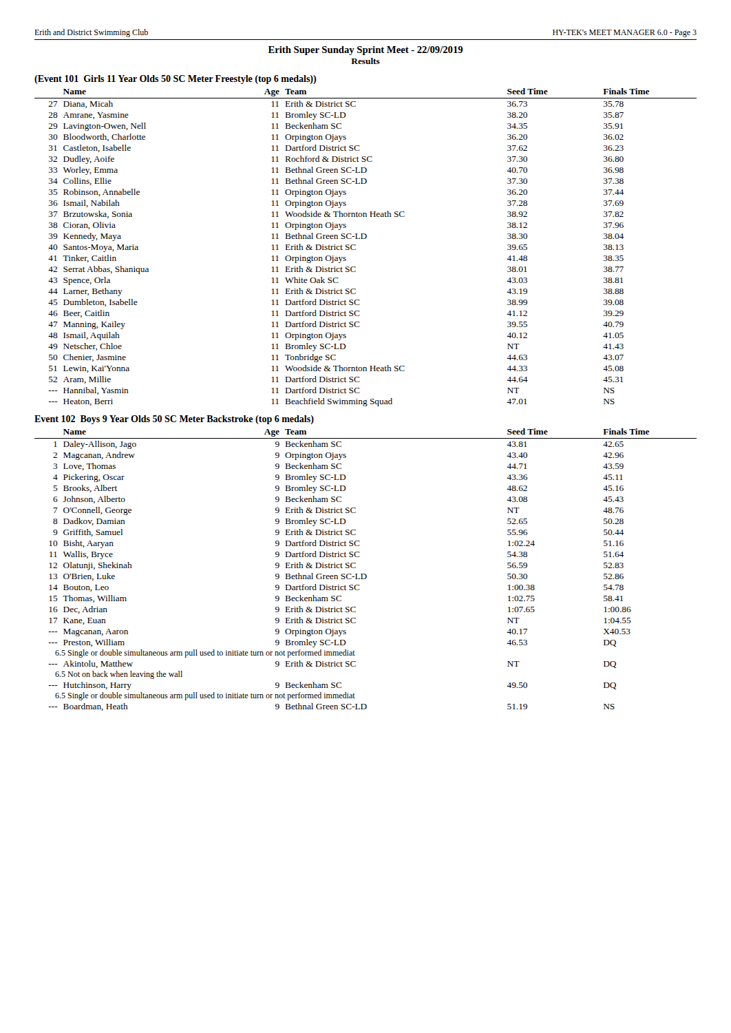Erith and District Swimming Club HY-TEK's MEET MANAGER 6.0 - Page 3
Erith Super Sunday Sprint Meet - 22/09/2019
Results
(Event 101 Girls 11 Year Olds 50 SC Meter Freestyle (top 6 medals))
| | Name | Age | Team | Seed Time | Finals Time |
| --- | --- | --- | --- | --- | --- |
| 27 | Diana, Micah | 11 | Erith & District SC | 36.73 | 35.78 |
| 28 | Amrane, Yasmine | 11 | Bromley SC-LD | 38.20 | 35.87 |
| 29 | Lavington-Owen, Nell | 11 | Beckenham SC | 34.35 | 35.91 |
| 30 | Bloodworth, Charlotte | 11 | Orpington Ojays | 36.20 | 36.02 |
| 31 | Castleton, Isabelle | 11 | Dartford District SC | 37.62 | 36.23 |
| 32 | Dudley, Aoife | 11 | Rochford & District SC | 37.30 | 36.80 |
| 33 | Worley, Emma | 11 | Bethnal Green SC-LD | 40.70 | 36.98 |
| 34 | Collins, Ellie | 11 | Bethnal Green SC-LD | 37.30 | 37.38 |
| 35 | Robinson, Annabelle | 11 | Orpington Ojays | 36.20 | 37.44 |
| 36 | Ismail, Nabilah | 11 | Orpington Ojays | 37.28 | 37.69 |
| 37 | Brzutowska, Sonia | 11 | Woodside & Thornton Heath SC | 38.92 | 37.82 |
| 38 | Cioran, Olivia | 11 | Orpington Ojays | 38.12 | 37.96 |
| 39 | Kennedy, Maya | 11 | Bethnal Green SC-LD | 38.30 | 38.04 |
| 40 | Santos-Moya, Maria | 11 | Erith & District SC | 39.65 | 38.13 |
| 41 | Tinker, Caitlin | 11 | Orpington Ojays | 41.48 | 38.35 |
| 42 | Serrat Abbas, Shaniqua | 11 | Erith & District SC | 38.01 | 38.77 |
| 43 | Spence, Orla | 11 | White Oak SC | 43.03 | 38.81 |
| 44 | Larner, Bethany | 11 | Erith & District SC | 43.19 | 38.88 |
| 45 | Dumbleton, Isabelle | 11 | Dartford District SC | 38.99 | 39.08 |
| 46 | Beer, Caitlin | 11 | Dartford District SC | 41.12 | 39.29 |
| 47 | Manning, Kailey | 11 | Dartford District SC | 39.55 | 40.79 |
| 48 | Ismail, Aquilah | 11 | Orpington Ojays | 40.12 | 41.05 |
| 49 | Netscher, Chloe | 11 | Bromley SC-LD | NT | 41.43 |
| 50 | Chenier, Jasmine | 11 | Tonbridge SC | 44.63 | 43.07 |
| 51 | Lewin, Kai'Yonna | 11 | Woodside & Thornton Heath SC | 44.33 | 45.08 |
| 52 | Aram, Millie | 11 | Dartford District SC | 44.64 | 45.31 |
| --- | Hannibal, Yasmin | 11 | Dartford District SC | NT | NS |
| --- | Heaton, Berri | 11 | Beachfield Swimming Squad | 47.01 | NS |
Event 102 Boys 9 Year Olds 50 SC Meter Backstroke (top 6 medals)
| | Name | Age | Team | Seed Time | Finals Time |
| --- | --- | --- | --- | --- | --- |
| 1 | Daley-Allison, Jago | 9 | Beckenham SC | 43.81 | 42.65 |
| 2 | Magcanan, Andrew | 9 | Orpington Ojays | 43.40 | 42.96 |
| 3 | Love, Thomas | 9 | Beckenham SC | 44.71 | 43.59 |
| 4 | Pickering, Oscar | 9 | Bromley SC-LD | 43.36 | 45.11 |
| 5 | Brooks, Albert | 9 | Bromley SC-LD | 48.62 | 45.16 |
| 6 | Johnson, Alberto | 9 | Beckenham SC | 43.08 | 45.43 |
| 7 | O'Connell, George | 9 | Erith & District SC | NT | 48.76 |
| 8 | Dadkov, Damian | 9 | Bromley SC-LD | 52.65 | 50.28 |
| 9 | Griffith, Samuel | 9 | Erith & District SC | 55.96 | 50.44 |
| 10 | Bisht, Aaryan | 9 | Dartford District SC | 1:02.24 | 51.16 |
| 11 | Wallis, Bryce | 9 | Dartford District SC | 54.38 | 51.64 |
| 12 | Olatunji, Shekinah | 9 | Erith & District SC | 56.59 | 52.83 |
| 13 | O'Brien, Luke | 9 | Bethnal Green SC-LD | 50.30 | 52.86 |
| 14 | Bouton, Leo | 9 | Dartford District SC | 1:00.38 | 54.78 |
| 15 | Thomas, William | 9 | Beckenham SC | 1:02.75 | 58.41 |
| 16 | Dec, Adrian | 9 | Erith & District SC | 1:07.65 | 1:00.86 |
| 17 | Kane, Euan | 9 | Erith & District SC | NT | 1:04.55 |
| --- | Magcanan, Aaron | 9 | Orpington Ojays | 40.17 | X40.53 |
| --- | Preston, William | 9 | Bromley SC-LD | 46.53 | DQ |
| 6.5 Single or double simultaneous arm pull used to initiate turn or not performed immediat |
| --- | Akintolu, Matthew | 9 | Erith & District SC | NT | DQ |
| 6.5 Not on back when leaving the wall |
| --- | Hutchinson, Harry | 9 | Beckenham SC | 49.50 | DQ |
| 6.5 Single or double simultaneous arm pull used to initiate turn or not performed immediat |
| --- | Boardman, Heath | 9 | Bethnal Green SC-LD | 51.19 | NS |